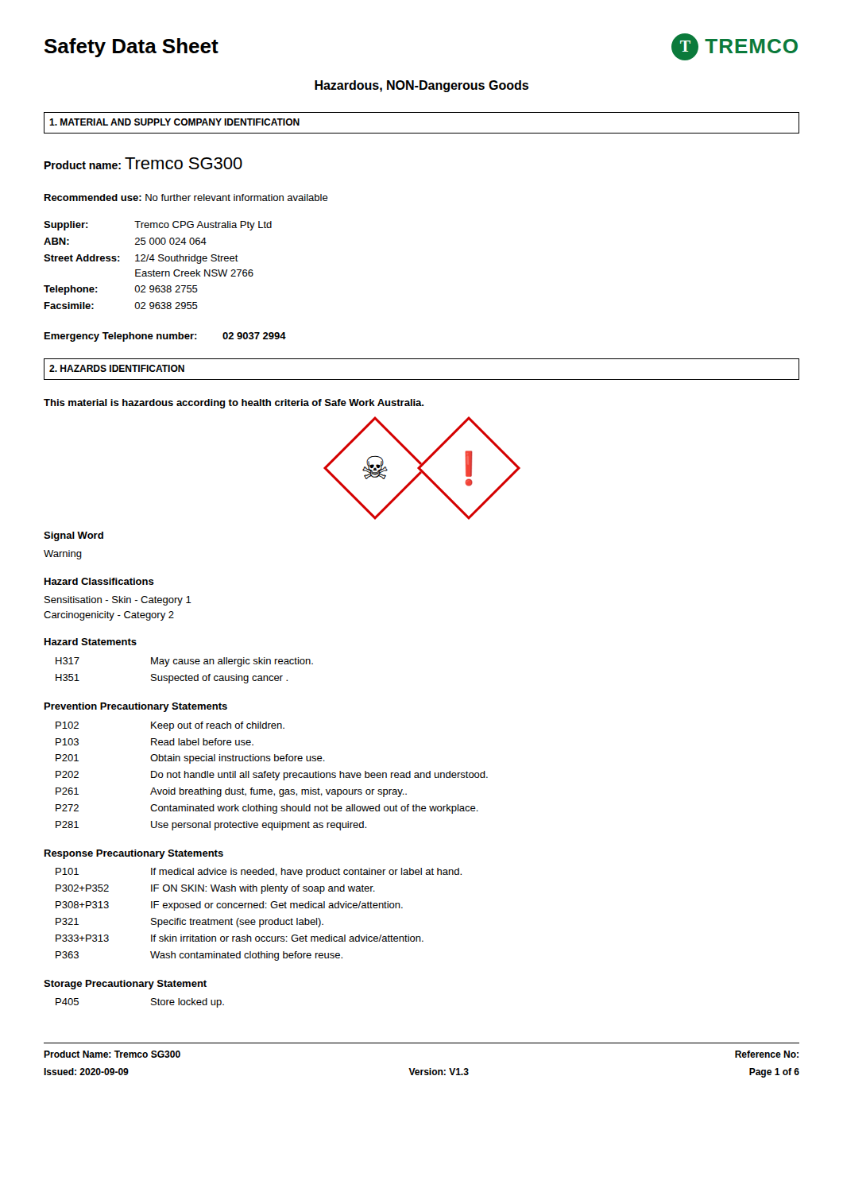Safety Data Sheet
T
TREMCO
Hazardous, NON-Dangerous Goods
1. MATERIAL AND SUPPLY COMPANY IDENTIFICATION
Product name: Tremco SG300
Recommended use: No further relevant information available
| Supplier: | Tremco CPG Australia Pty Ltd |
| ABN: | 25 000 024 064 |
| Street Address: | 12/4 Southridge Street Eastern Creek NSW 2766 |
| Telephone: | 02 9638 2755 |
| Facsimile: | 02 9638 2955 |
Emergency Telephone number: 02 9037 2994
2. HAZARDS IDENTIFICATION
This material is hazardous according to health criteria of Safe Work Australia.
☠
❗
Signal Word
Warning
Hazard Classifications
Sensitisation - Skin - Category 1
Carcinogenicity - Category 2
Hazard Statements
| H317 | May cause an allergic skin reaction. |
| H351 | Suspected of causing cancer . |
Prevention Precautionary Statements
| P102 | Keep out of reach of children. |
| P103 | Read label before use. |
| P201 | Obtain special instructions before use. |
| P202 | Do not handle until all safety precautions have been read and understood. |
| P261 | Avoid breathing dust, fume, gas, mist, vapours or spray.. |
| P272 | Contaminated work clothing should not be allowed out of the workplace. |
| P281 | Use personal protective equipment as required. |
Response Precautionary Statements
| P101 | If medical advice is needed, have product container or label at hand. |
| P302+P352 | IF ON SKIN: Wash with plenty of soap and water. |
| P308+P313 | IF exposed or concerned: Get medical advice/attention. |
| P321 | Specific treatment (see product label). |
| P333+P313 | If skin irritation or rash occurs: Get medical advice/attention. |
| P363 | Wash contaminated clothing before reuse. |
Storage Precautionary Statement
| P405 | Store locked up. |
Product Name: Tremco SG300
Reference No:
Issued: 2020-09-09
Version: V1.3
Page 1 of 6